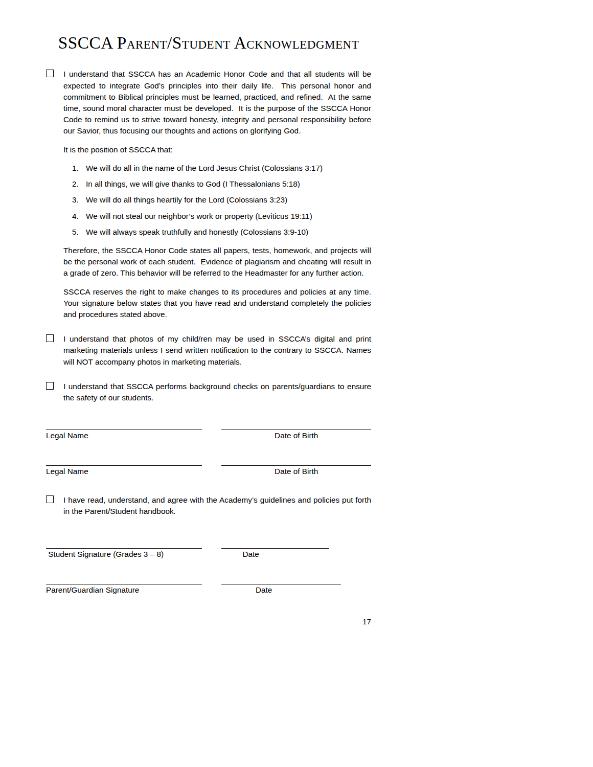SSCCA Parent/Student Acknowledgment
I understand that SSCCA has an Academic Honor Code and that all students will be expected to integrate God’s principles into their daily life. This personal honor and commitment to Biblical principles must be learned, practiced, and refined. At the same time, sound moral character must be developed. It is the purpose of the SSCCA Honor Code to remind us to strive toward honesty, integrity and personal responsibility before our Savior, thus focusing our thoughts and actions on glorifying God.
It is the position of SSCCA that:
We will do all in the name of the Lord Jesus Christ (Colossians 3:17)
In all things, we will give thanks to God (I Thessalonians 5:18)
We will do all things heartily for the Lord (Colossians 3:23)
We will not steal our neighbor’s work or property (Leviticus 19:11)
We will always speak truthfully and honestly (Colossians 3:9-10)
Therefore, the SSCCA Honor Code states all papers, tests, homework, and projects will be the personal work of each student. Evidence of plagiarism and cheating will result in a grade of zero. This behavior will be referred to the Headmaster for any further action.
SSCCA reserves the right to make changes to its procedures and policies at any time. Your signature below states that you have read and understand completely the policies and procedures stated above.
I understand that photos of my child/ren may be used in SSCCA’s digital and print marketing materials unless I send written notification to the contrary to SSCCA. Names will NOT accompany photos in marketing materials.
I understand that SSCCA performs background checks on parents/guardians to ensure the safety of our students.
| Legal Name | | Date of Birth |
| Legal Name | | Date of Birth |
I have read, understand, and agree with the Academy’s guidelines and policies put forth in the Parent/Student handbook.
| Student Signature (Grades 3 – 8) | | Date |
| Parent/Guardian Signature | | Date |
17